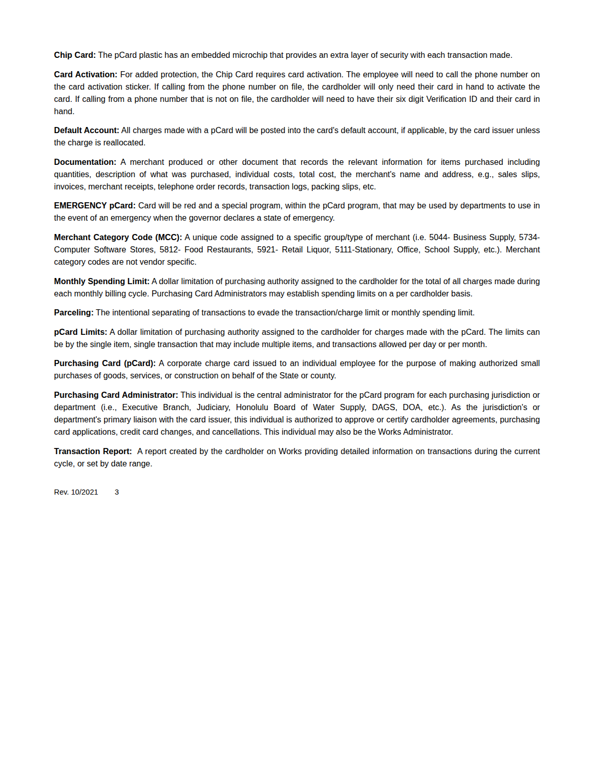Chip Card: The pCard plastic has an embedded microchip that provides an extra layer of security with each transaction made.
Card Activation: For added protection, the Chip Card requires card activation. The employee will need to call the phone number on the card activation sticker. If calling from the phone number on file, the cardholder will only need their card in hand to activate the card. If calling from a phone number that is not on file, the cardholder will need to have their six digit Verification ID and their card in hand.
Default Account: All charges made with a pCard will be posted into the card's default account, if applicable, by the card issuer unless the charge is reallocated.
Documentation: A merchant produced or other document that records the relevant information for items purchased including quantities, description of what was purchased, individual costs, total cost, the merchant's name and address, e.g., sales slips, invoices, merchant receipts, telephone order records, transaction logs, packing slips, etc.
EMERGENCY pCard: Card will be red and a special program, within the pCard program, that may be used by departments to use in the event of an emergency when the governor declares a state of emergency.
Merchant Category Code (MCC): A unique code assigned to a specific group/type of merchant (i.e. 5044- Business Supply, 5734-Computer Software Stores, 5812- Food Restaurants, 5921- Retail Liquor, 5111-Stationary, Office, School Supply, etc.). Merchant category codes are not vendor specific.
Monthly Spending Limit: A dollar limitation of purchasing authority assigned to the cardholder for the total of all charges made during each monthly billing cycle. Purchasing Card Administrators may establish spending limits on a per cardholder basis.
Parceling: The intentional separating of transactions to evade the transaction/charge limit or monthly spending limit.
pCard Limits: A dollar limitation of purchasing authority assigned to the cardholder for charges made with the pCard. The limits can be by the single item, single transaction that may include multiple items, and transactions allowed per day or per month.
Purchasing Card (pCard): A corporate charge card issued to an individual employee for the purpose of making authorized small purchases of goods, services, or construction on behalf of the State or county.
Purchasing Card Administrator: This individual is the central administrator for the pCard program for each purchasing jurisdiction or department (i.e., Executive Branch, Judiciary, Honolulu Board of Water Supply, DAGS, DOA, etc.). As the jurisdiction's or department's primary liaison with the card issuer, this individual is authorized to approve or certify cardholder agreements, purchasing card applications, credit card changes, and cancellations. This individual may also be the Works Administrator.
Transaction Report: A report created by the cardholder on Works providing detailed information on transactions during the current cycle, or set by date range.
Rev. 10/20213